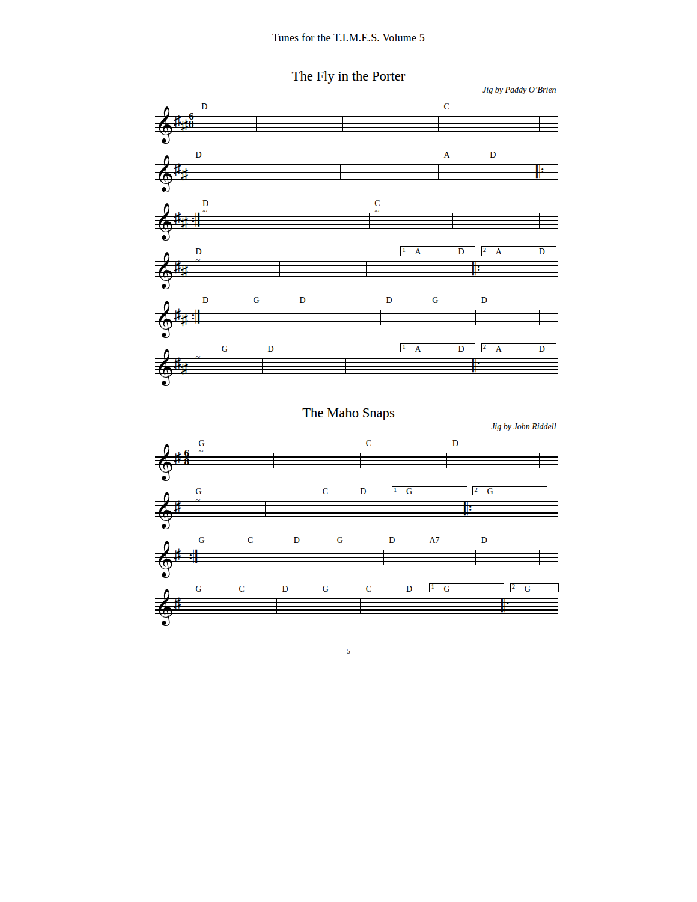Tunes for the T.I.M.E.S. Volume 5
The Fly in the Porter
Jig by Paddy O’Brien
Jig in D major, 6/8 time. Two-part tune with repeats and first/second endings. Chord symbols: D, C, A, G.
𝄞 ♯ ♯ 68
D C
𝄞 ♯ ♯
D A D 𝄆
𝄞 ♯ ♯
𝄇 D ~ C ~
𝄞 ♯ ♯
D ~
1
A D 𝄆
2
A D
𝄞 ♯ ♯
𝄇 D G D D G D
𝄞 ♯ ♯
~ G D
1
A D 𝄆
2
A D
The Maho Snaps
Jig by John Riddell
Jig in G major, 6/8 time. Two-part tune with repeats and first/second endings. Chord symbols: G, C, D, A7.
𝄞 ♯ 68
G ~ C D
𝄞 ♯
G ~ C D
1
G 𝄆
2
G
𝄞 ♯
𝄇 G C D G D A7 D
𝄞 ♯
G C D G C D
1
G 𝄆
2
G
5